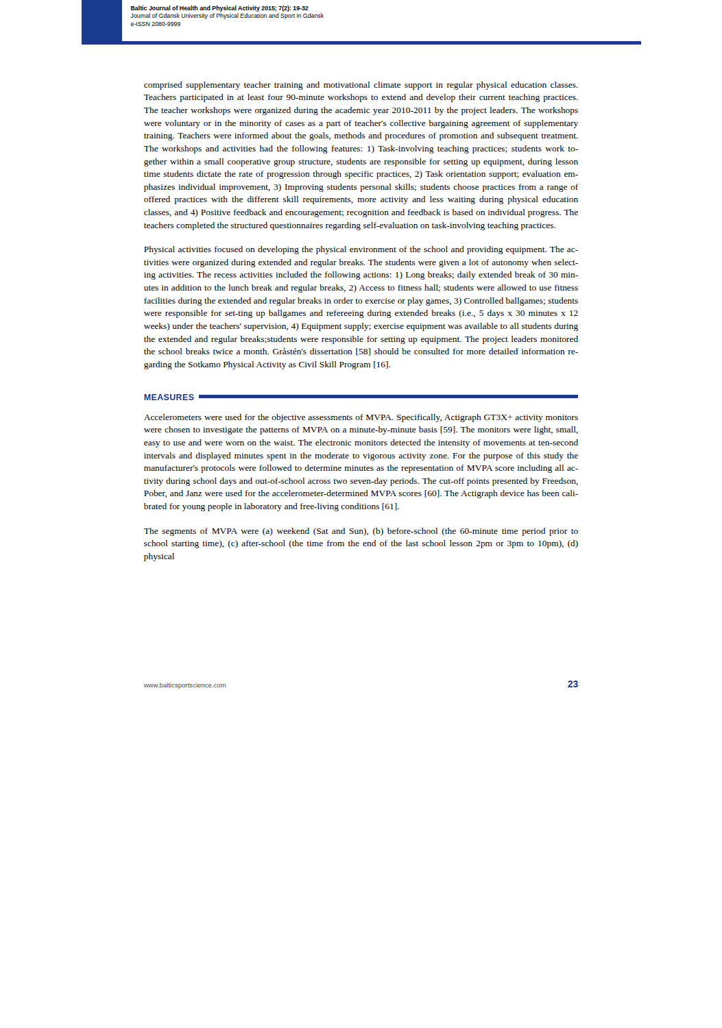Baltic Journal of Health and Physical Activity 2015; 7(2): 19-32
Journal of Gdansk University of Physical Education and Sport in Gdansk
e-ISSN 2080-9999
comprised supplementary teacher training and motivational climate support in regular physical education classes. Teachers participated in at least four 90-minute workshops to extend and develop their current teaching practices. The teacher workshops were organized during the academic year 2010-2011 by the project leaders. The workshops were voluntary or in the minority of cases as a part of teacher's collective bargaining agreement of supplementary training. Teachers were informed about the goals, methods and procedures of promotion and subsequent treatment. The workshops and activities had the following features: 1) Task-involving teaching practices; students work together within a small cooperative group structure, students are responsible for setting up equipment, during lesson time students dictate the rate of progression through specific practices, 2) Task orientation support; evaluation emphasizes individual improvement, 3) Improving students personal skills; students choose practices from a range of offered practices with the different skill requirements, more activity and less waiting during physical education classes, and 4) Positive feedback and encouragement; recognition and feedback is based on individual progress. The teachers completed the structured questionnaires regarding self-evaluation on task-involving teaching practices.
Physical activities focused on developing the physical environment of the school and providing equipment. The activities were organized during extended and regular breaks. The students were given a lot of autonomy when selecting activities. The recess activities included the following actions: 1) Long breaks; daily extended break of 30 minutes in addition to the lunch break and regular breaks, 2) Access to fitness hall; students were allowed to use fitness facilities during the extended and regular breaks in order to exercise or play games, 3) Controlled ballgames; students were responsible for set-ting up ballgames and refereeing during extended breaks (i.e., 5 days x 30 minutes x 12 weeks) under the teachers' supervision, 4) Equipment supply; exercise equipment was available to all students during the extended and regular breaks;students were responsible for setting up equipment. The project leaders monitored the school breaks twice a month. Gråstén's dissertation [58] should be consulted for more detailed information regarding the Sotkamo Physical Activity as Civil Skill Program [16].
Measures
Accelerometers were used for the objective assessments of MVPA. Specifically, Actigraph GT3X+ activity monitors were chosen to investigate the patterns of MVPA on a minute-by-minute basis [59]. The monitors were light, small, easy to use and were worn on the waist. The electronic monitors detected the intensity of movements at ten-second intervals and displayed minutes spent in the moderate to vigorous activity zone. For the purpose of this study the manufacturer's protocols were followed to determine minutes as the representation of MVPA score including all activity during school days and out-of-school across two seven-day periods. The cut-off points presented by Freedson, Pober, and Janz were used for the accelerometer-determined MVPA scores [60]. The Actigraph device has been calibrated for young people in laboratory and free-living conditions [61].
The segments of MVPA were (a) weekend (Sat and Sun), (b) before-school (the 60-minute time period prior to school starting time), (c) after-school (the time from the end of the last school lesson 2pm or 3pm to 10pm), (d) physical
www.balticsportscience.com 23